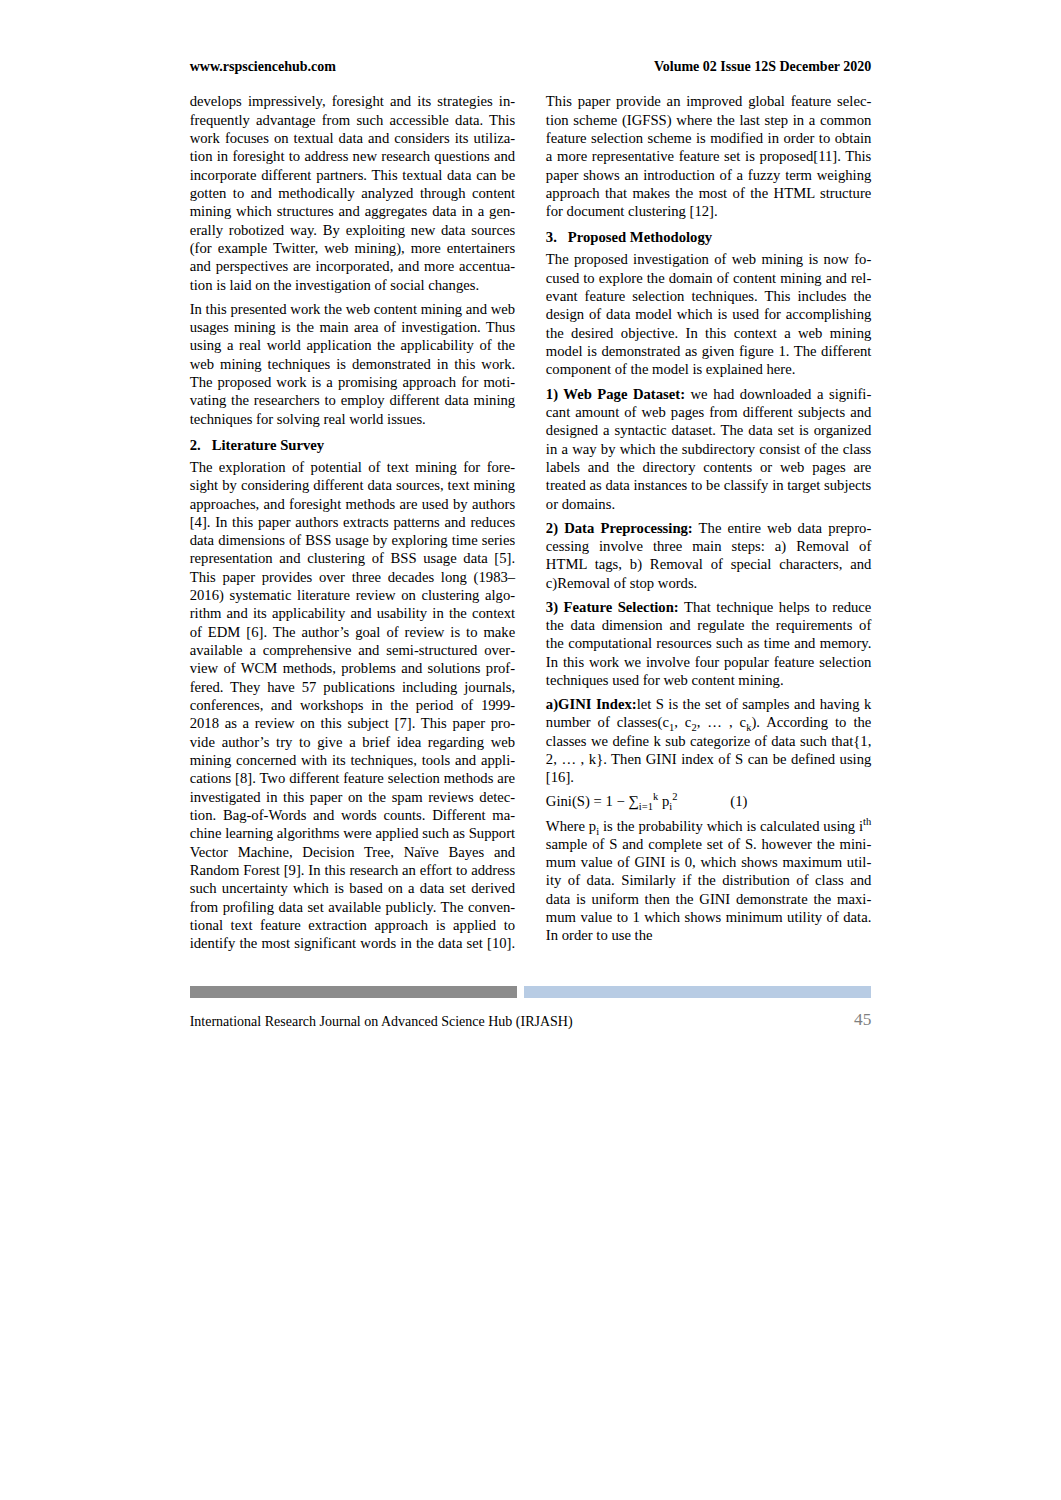www.rspsciencehub.com
Volume 02 Issue 12S December 2020
develops impressively, foresight and its strategies infrequently advantage from such accessible data. This work focuses on textual data and considers its utilization in foresight to address new research questions and incorporate different partners. This textual data can be gotten to and methodically analyzed through content mining which structures and aggregates data in a generally robotized way. By exploiting new data sources (for example Twitter, web mining), more entertainers and perspectives are incorporated, and more accentuation is laid on the investigation of social changes.
In this presented work the web content mining and web usages mining is the main area of investigation. Thus using a real world application the applicability of the web mining techniques is demonstrated in this work. The proposed work is a promising approach for motivating the researchers to employ different data mining techniques for solving real world issues.
2. Literature Survey
The exploration of potential of text mining for foresight by considering different data sources, text mining approaches, and foresight methods are used by authors [4]. In this paper authors extracts patterns and reduces data dimensions of BSS usage by exploring time series representation and clustering of BSS usage data [5]. This paper provides over three decades long (1983–2016) systematic literature review on clustering algorithm and its applicability and usability in the context of EDM [6]. The author’s goal of review is to make available a comprehensive and semi-structured overview of WCM methods, problems and solutions proffered. They have 57 publications including journals, conferences, and workshops in the period of 1999-2018 as a review on this subject [7]. This paper provide author’s try to give a brief idea regarding web mining concerned with its techniques, tools and applications [8]. Two different feature selection methods are investigated in this paper on the spam reviews detection. Bag-of-Words and words counts. Different machine learning algorithms were applied such as Support Vector Machine, Decision Tree, Naïve Bayes and Random Forest [9]. In this research an effort to address such uncertainty which is based on a data set derived from profiling data set available publicly. The conventional text feature extraction approach is applied to identify the most significant words in the data set [10]. This paper provide an improved global feature selection scheme (IGFSS) where the last step in a common feature selection scheme is modified in order to obtain a more representative feature set is proposed[11]. This paper shows an introduction of a fuzzy term weighing approach that makes the most of the HTML structure for document clustering [12].
3. Proposed Methodology
The proposed investigation of web mining is now focused to explore the domain of content mining and relevant feature selection techniques. This includes the design of data model which is used for accomplishing the desired objective. In this context a web mining model is demonstrated as given figure 1. The different component of the model is explained here.
1) Web Page Dataset: we had downloaded a significant amount of web pages from different subjects and designed a syntactic dataset. The data set is organized in a way by which the subdirectory consist of the class labels and the directory contents or web pages are treated as data instances to be classify in target subjects or domains.
2) Data Preprocessing: The entire web data preprocessing involve three main steps: a) Removal of HTML tags, b) Removal of special characters, and c)Removal of stop words.
3) Feature Selection: That technique helps to reduce the data dimension and regulate the requirements of the computational resources such as time and memory. In this work we involve four popular feature selection techniques used for web content mining.
a)GINI Index: let S is the set of samples and having k number of classes(c1, c2, … , ck). According to the classes we define k sub categorize of data such that{1, 2, … , k}. Then GINI index of S can be defined using [16].
Gini(S) = 1 − ∑i=1k pi2(1)
Where pi is the probability which is calculated using ith sample of S and complete set of S. however the minimum value of GINI is 0, which shows maximum utility of data. Similarly if the distribution of class and data is uniform then the GINI demonstrate the maximum value to 1 which shows minimum utility of data. In order to use the
International Research Journal on Advanced Science Hub (IRJASH)
45